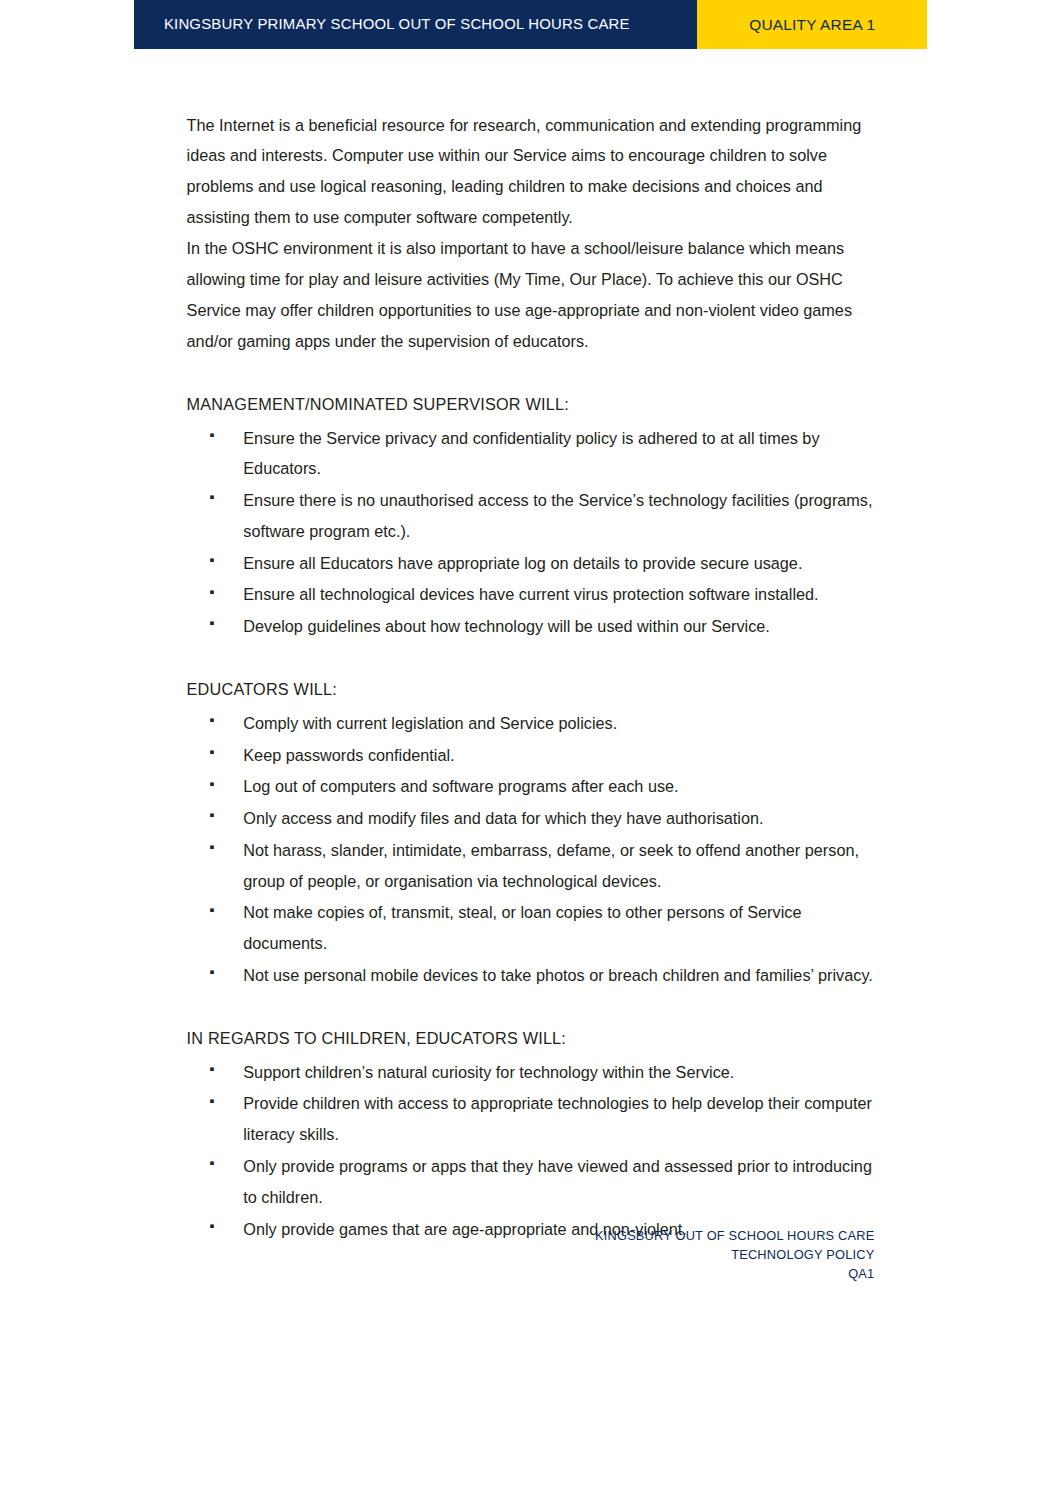KINGSBURY PRIMARY SCHOOL OUT OF SCHOOL HOURS CARE
QUALITY AREA 1
The Internet is a beneficial resource for research, communication and extending programming ideas and interests. Computer use within our Service aims to encourage children to solve problems and use logical reasoning, leading children to make decisions and choices and assisting them to use computer software competently.
In the OSHC environment it is also important to have a school/leisure balance which means allowing time for play and leisure activities (My Time, Our Place). To achieve this our OSHC Service may offer children opportunities to use age-appropriate and non-violent video games and/or gaming apps under the supervision of educators.
MANAGEMENT/NOMINATED SUPERVISOR WILL:
Ensure the Service privacy and confidentiality policy is adhered to at all times by Educators.
Ensure there is no unauthorised access to the Service’s technology facilities (programs, software program etc.).
Ensure all Educators have appropriate log on details to provide secure usage.
Ensure all technological devices have current virus protection software installed.
Develop guidelines about how technology will be used within our Service.
EDUCATORS WILL:
Comply with current legislation and Service policies.
Keep passwords confidential.
Log out of computers and software programs after each use.
Only access and modify files and data for which they have authorisation.
Not harass, slander, intimidate, embarrass, defame, or seek to offend another person, group of people, or organisation via technological devices.
Not make copies of, transmit, steal, or loan copies to other persons of Service documents.
Not use personal mobile devices to take photos or breach children and families’ privacy.
IN REGARDS TO CHILDREN, EDUCATORS WILL:
Support children’s natural curiosity for technology within the Service.
Provide children with access to appropriate technologies to help develop their computer literacy skills.
Only provide programs or apps that they have viewed and assessed prior to introducing to children.
Only provide games that are age-appropriate and non-violent.
KINGSBURY OUT OF SCHOOL HOURS CARE
TECHNOLOGY POLICY
QA1